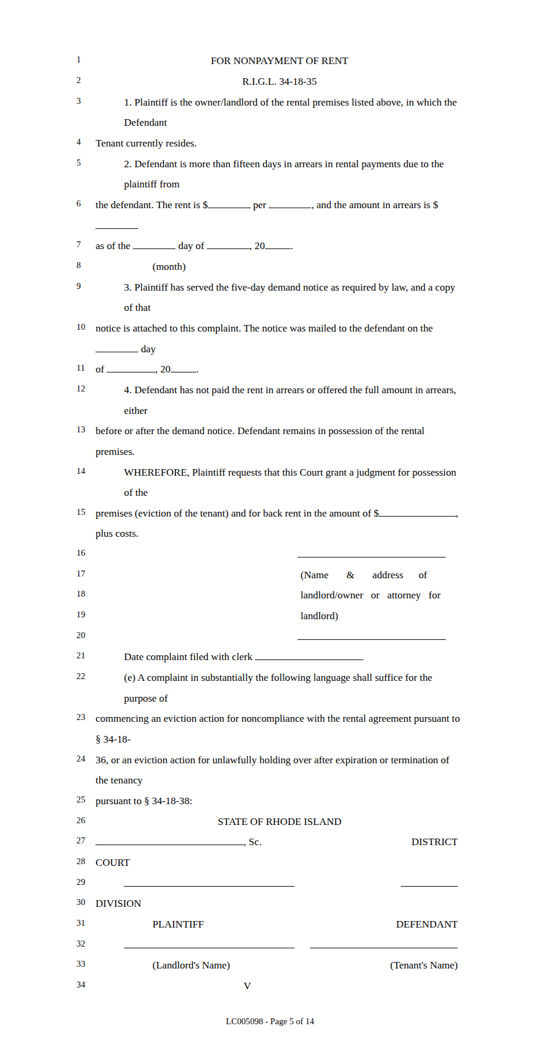1
FOR NONPAYMENT OF RENT
2
R.I.G.L. 34-18-35
3
1. Plaintiff is the owner/landlord of the rental premises listed above, in which the Defendant
4
Tenant currently resides.
5
2. Defendant is more than fifteen days in arrears in rental payments due to the plaintiff from
6
the defendant. The rent is $ per , and the amount in arrears is $
7
as of the day of , 20 .
8
(month)
9
3. Plaintiff has served the five-day demand notice as required by law, and a copy of that
10
notice is attached to this complaint. The notice was mailed to the defendant on the day
11
of , 20 .
12
4. Defendant has not paid the rent in arrears or offered the full amount in arrears, either
13
before or after the demand notice. Defendant remains in possession of the rental premises.
14
WHEREFORE, Plaintiff requests that this Court grant a judgment for possession of the
15
premises (eviction of the tenant) and for back rent in the amount of $ , plus costs.
16
17
(Name & address of
18
landlord/owner or attorney for
19
landlord)
20
21
Date complaint filed with clerk
22
(e) A complaint in substantially the following language shall suffice for the purpose of
23
commencing an eviction action for noncompliance with the rental agreement pursuant to § 34-18-
24
36, or an eviction action for unlawfully holding over after expiration or termination of the tenancy
25
pursuant to § 34-18-38:
26
STATE OF RHODE ISLAND
27
, Sc.
DISTRICT
28
COURT
29
30
DIVISION
31
PLAINTIFF
DEFENDANT
32
33
(Landlord's Name)
(Tenant's Name)
34
V
LC005098 - Page 5 of 14